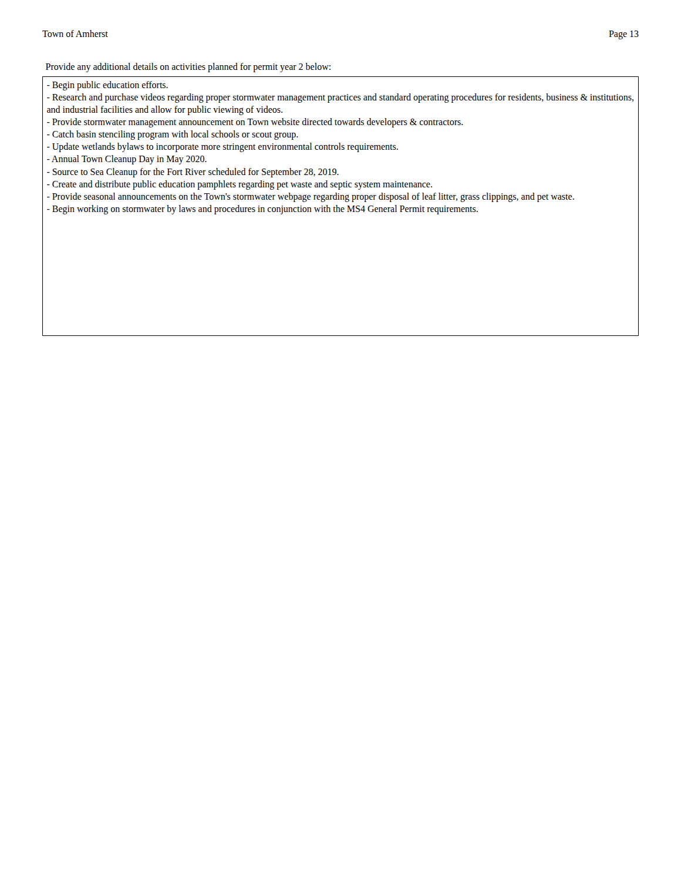Town of Amherst
Page 13
Provide any additional details on activities planned for permit year 2 below:
- Begin public education efforts.
- Research and purchase videos regarding proper stormwater management practices and standard operating procedures for residents, business & institutions, and industrial facilities and allow for public viewing of videos.
- Provide stormwater management announcement on Town website directed towards developers & contractors.
- Catch basin stenciling program with local schools or scout group.
- Update wetlands bylaws to incorporate more stringent environmental controls requirements.
- Annual Town Cleanup Day in May 2020.
- Source to Sea Cleanup for the Fort River scheduled for September 28, 2019.
- Create and distribute public education pamphlets regarding pet waste and septic system maintenance.
- Provide seasonal announcements on the Town's stormwater webpage regarding proper disposal of leaf litter, grass clippings, and pet waste.
- Begin working on stormwater by laws and procedures in conjunction with the MS4 General Permit requirements.